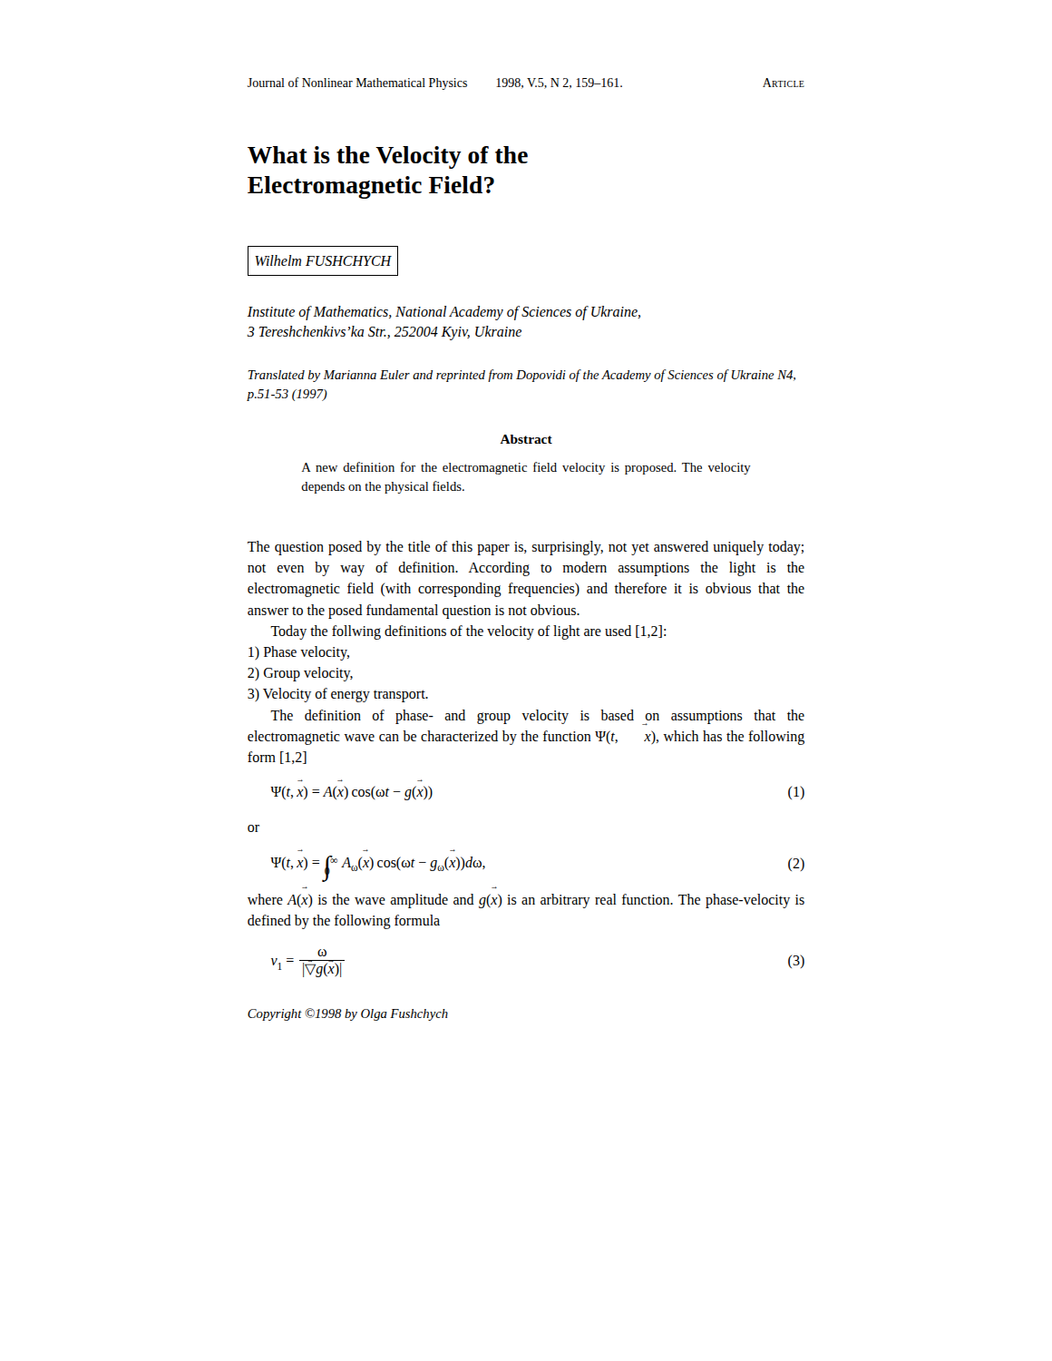Journal of Nonlinear Mathematical Physics 1998, V.5, N 2, 159–161. Article
What is the Velocity of the
Electromagnetic Field?
Wilhelm FUSHCHYCH
Institute of Mathematics, National Academy of Sciences of Ukraine,
3 Tereshchenkivs’ka Str., 252004 Kyiv, Ukraine
Translated by Marianna Euler and reprinted from Dopovidi of the Academy of Sciences of Ukraine N4, p.51-53 (1997)
Abstract
A new definition for the electromagnetic field velocity is proposed. The velocity depends on the physical fields.
The question posed by the title of this paper is, surprisingly, not yet answered uniquely today; not even by way of definition. According to modern assumptions the light is the electromagnetic field (with corresponding frequencies) and therefore it is obvious that the answer to the posed fundamental question is not obvious.
Today the follwing definitions of the velocity of light are used [1,2]:
1) Phase velocity,
2) Group velocity,
3) Velocity of energy transport.
The definition of phase- and group velocity is based on assumptions that the electromagnetic wave can be characterized by the function Ψ(t, x), which has the following form [1,2]
Ψ(t, x) = A(x) cos(ωt − g(x)) (1)
or
Ψ(t, x) = ∫∞0 Aω(x) cos(ωt − gω(x))dω, (2)
where A(x) is the wave amplitude and g(x) is an arbitrary real function. The phase-velocity is defined by the following formula
v1 = ω|▽g(x)| (3)
Copyright ©1998 by Olga Fushchych